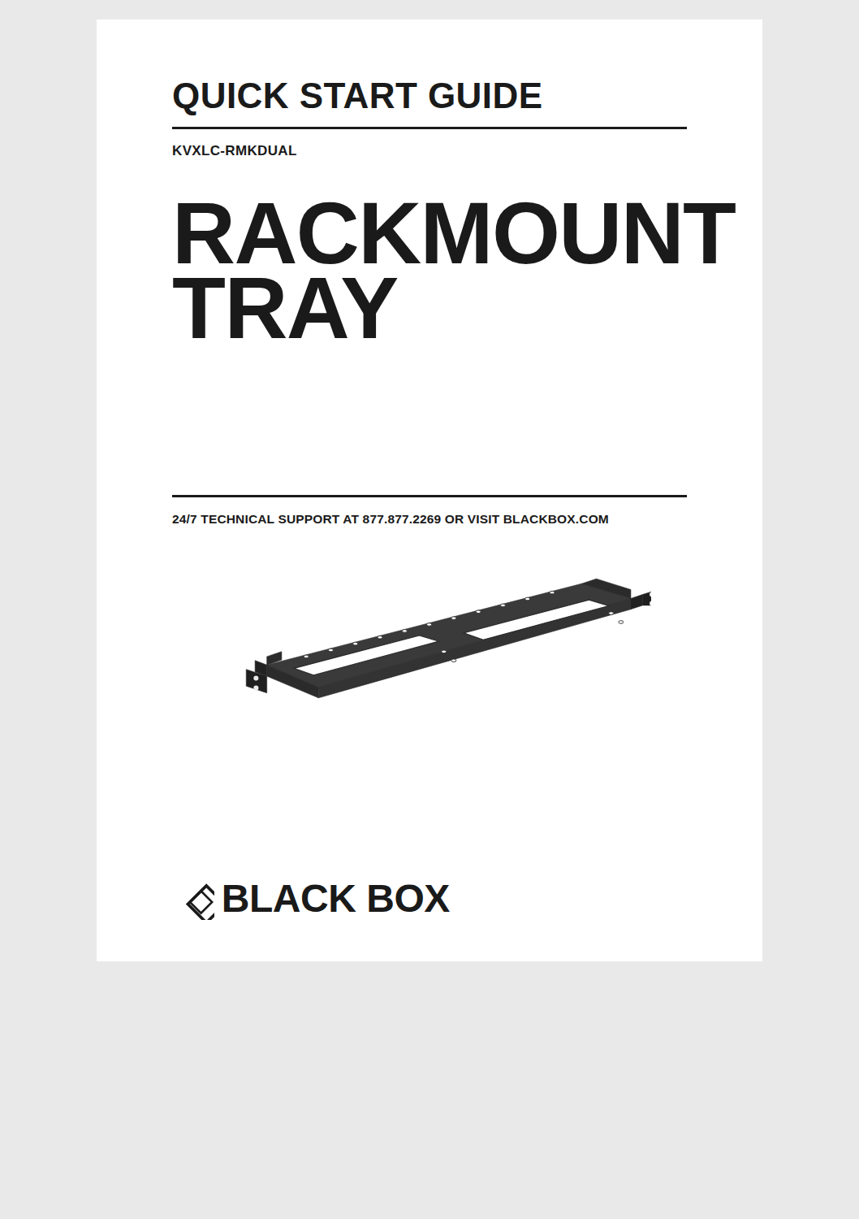QUICK START GUIDE
KVXLC-RMKDUAL
Rackmount
Tray
24/7 TECHNICAL SUPPORT AT 877.877.2269 OR VISIT BLACKBOX.COM
BLACK BOX